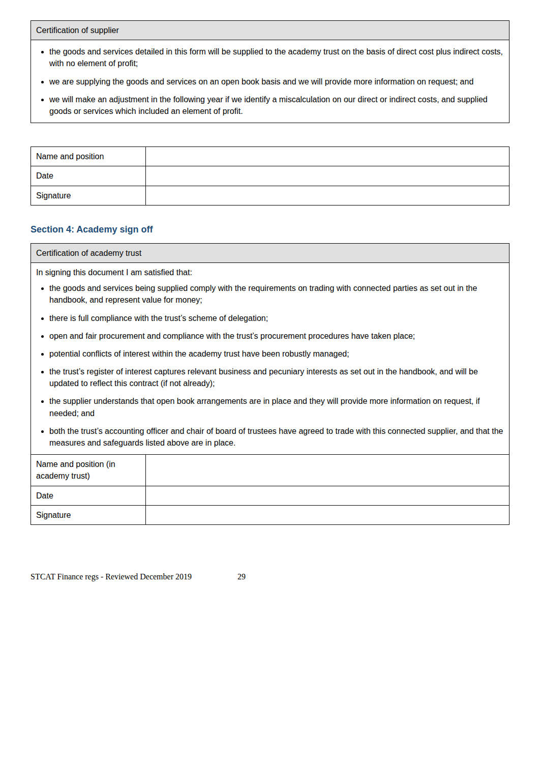| Certification of supplier |
| the goods and services detailed in this form will be supplied to the academy trust on the basis of direct cost plus indirect costs, with no element of profit; we are supplying the goods and services on an open book basis and we will provide more information on request; and we will make an adjustment in the following year if we identify a miscalculation on our direct or indirect costs, and supplied goods or services which included an element of profit. |
| Name and position | |
| Date | |
| Signature | |
Section 4: Academy sign off
| Certification of academy trust |
| In signing this document I am satisfied that: the goods and services being supplied comply with the requirements on trading with connected parties as set out in the handbook, and represent value for money; there is full compliance with the trust’s scheme of delegation; open and fair procurement and compliance with the trust’s procurement procedures have taken place; potential conflicts of interest within the academy trust have been robustly managed; the trust’s register of interest captures relevant business and pecuniary interests as set out in the handbook, and will be updated to reflect this contract (if not already); the supplier understands that open book arrangements are in place and they will provide more information on request, if needed; and both the trust’s accounting officer and chair of board of trustees have agreed to trade with this connected supplier, and that the measures and safeguards listed above are in place. |
| Name and position (in academy trust) | |
| Date | |
| Signature | |
STCAT Finance regs - Reviewed December 201929